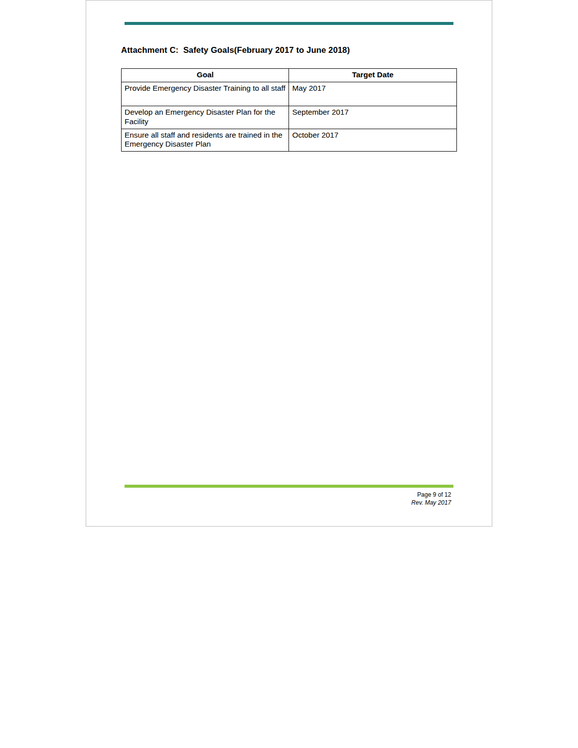Attachment C: Safety Goals(February 2017 to June 2018)
| Goal | Target Date |
| --- | --- |
| Provide Emergency Disaster Training to all staff | May 2017 |
| Develop an Emergency Disaster Plan for the Facility | September 2017 |
| Ensure all staff and residents are trained in the Emergency Disaster Plan | October 2017 |
Page 9 of 12
Rev. May 2017